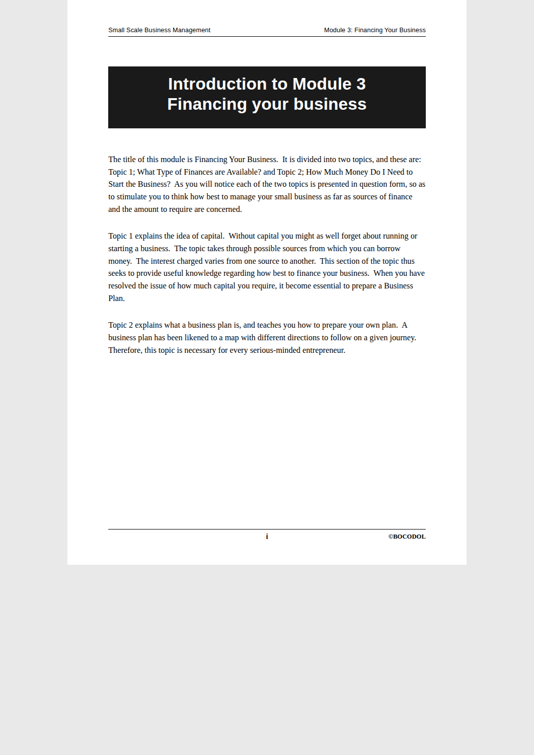Small Scale Business Management
Module 3: Financing Your Business
Introduction to Module 3Financing your business
The title of this module is Financing Your Business. It is divided into two topics, and these are: Topic 1; What Type of Finances are Available? and Topic 2; How Much Money Do I Need to Start the Business? As you will notice each of the two topics is presented in question form, so as to stimulate you to think how best to manage your small business as far as sources of finance and the amount to require are concerned.
Topic 1 explains the idea of capital. Without capital you might as well forget about running or starting a business. The topic takes through possible sources from which you can borrow money. The interest charged varies from one source to another. This section of the topic thus seeks to provide useful knowledge regarding how best to finance your business. When you have resolved the issue of how much capital you require, it become essential to prepare a Business Plan.
Topic 2 explains what a business plan is, and teaches you how to prepare your own plan. A business plan has been likened to a map with different directions to follow on a given journey. Therefore, this topic is necessary for every serious-minded entrepreneur.
i ©BOCODOL